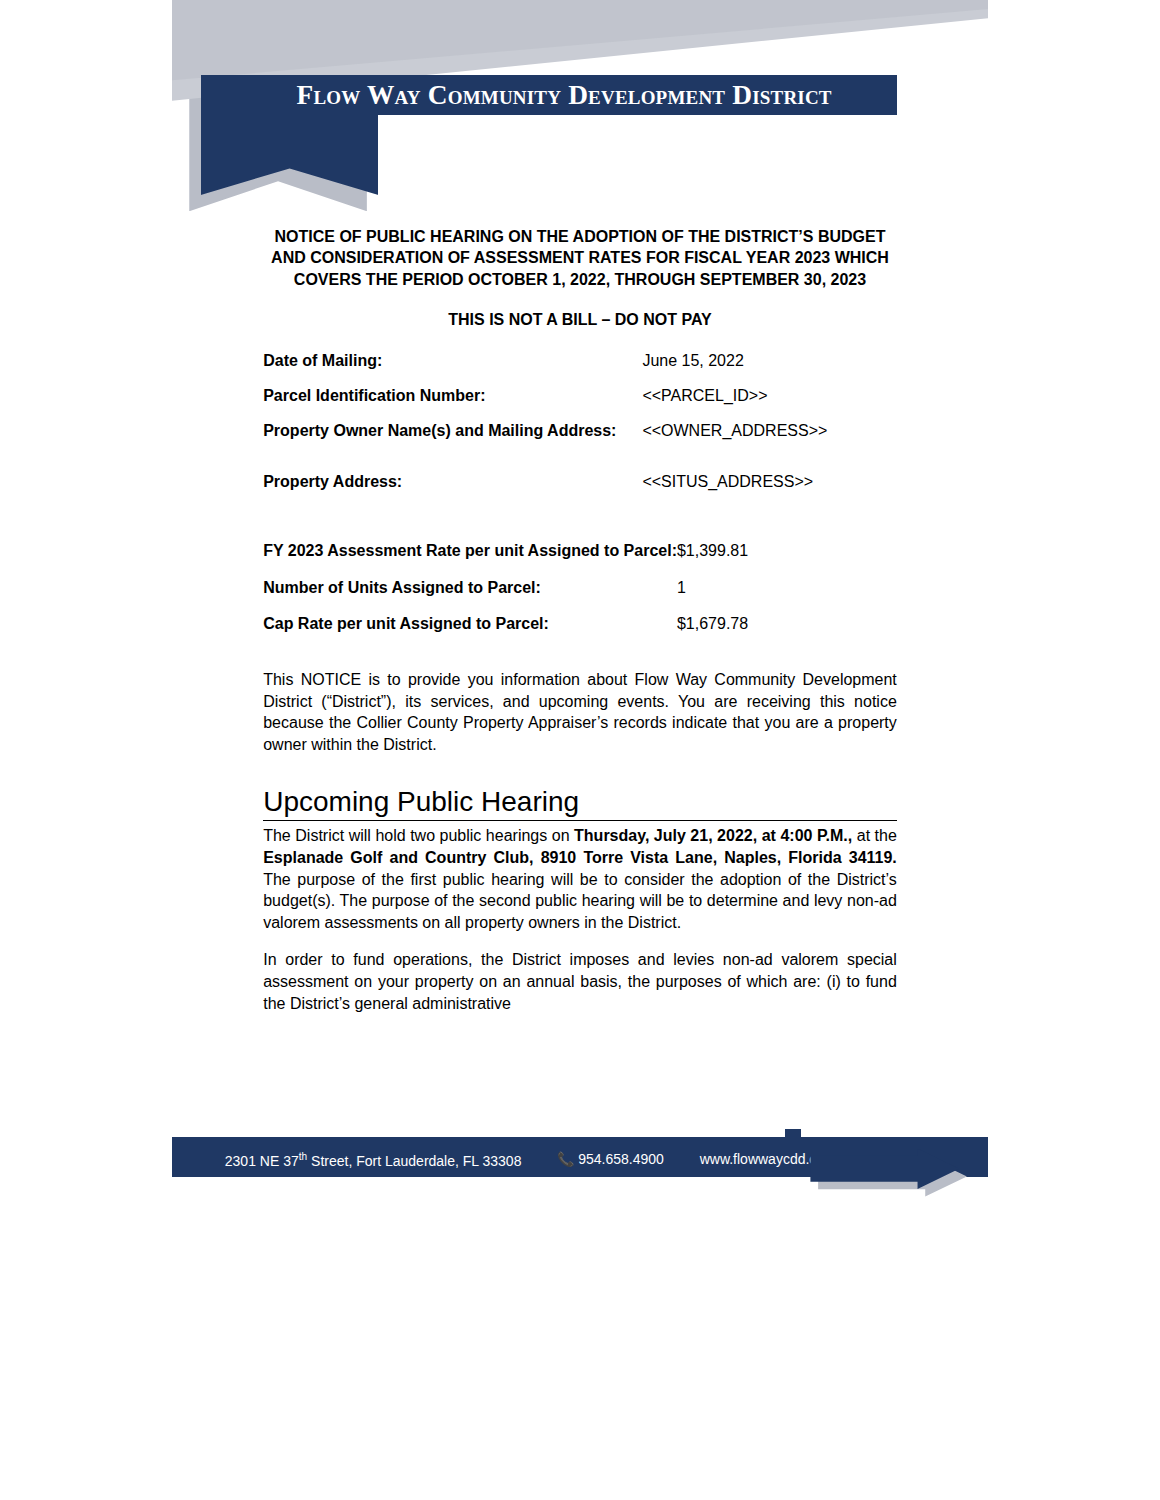Flow Way Community Development District
NOTICE OF PUBLIC HEARING ON THE ADOPTION OF THE DISTRICT’S BUDGET AND CONSIDERATION OF ASSESSMENT RATES FOR FISCAL YEAR 2023 WHICH COVERS THE PERIOD OCTOBER 1, 2022, THROUGH SEPTEMBER 30, 2023
THIS IS NOT A BILL – DO NOT PAY
| Date of Mailing: | June 15, 2022 |
| Parcel Identification Number: | <<PARCEL_ID>> |
| Property Owner Name(s) and Mailing Address: | <<OWNER_ADDRESS>> |
| Property Address: | <<SITUS_ADDRESS>> |
| FY 2023 Assessment Rate per unit Assigned to Parcel: | $1,399.81 |
| Number of Units Assigned to Parcel: | 1 |
| Cap Rate per unit Assigned to Parcel: | $1,679.78 |
This NOTICE is to provide you information about Flow Way Community Development District (“District”), its services, and upcoming events. You are receiving this notice because the Collier County Property Appraiser’s records indicate that you are a property owner within the District.
Upcoming Public Hearing
The District will hold two public hearings on Thursday, July 21, 2022, at 4:00 P.M., at the Esplanade Golf and Country Club, 8910 Torre Vista Lane, Naples, Florida 34119. The purpose of the first public hearing will be to consider the adoption of the District’s budget(s). The purpose of the second public hearing will be to determine and levy non-ad valorem assessments on all property owners in the District.
In order to fund operations, the District imposes and levies non-ad valorem special assessment on your property on an annual basis, the purposes of which are: (i) to fund the District’s general administrative
2301 NE 37th Street, Fort Lauderdale, FL 33308 📞 954.658.4900 www.flowwaycdd.org